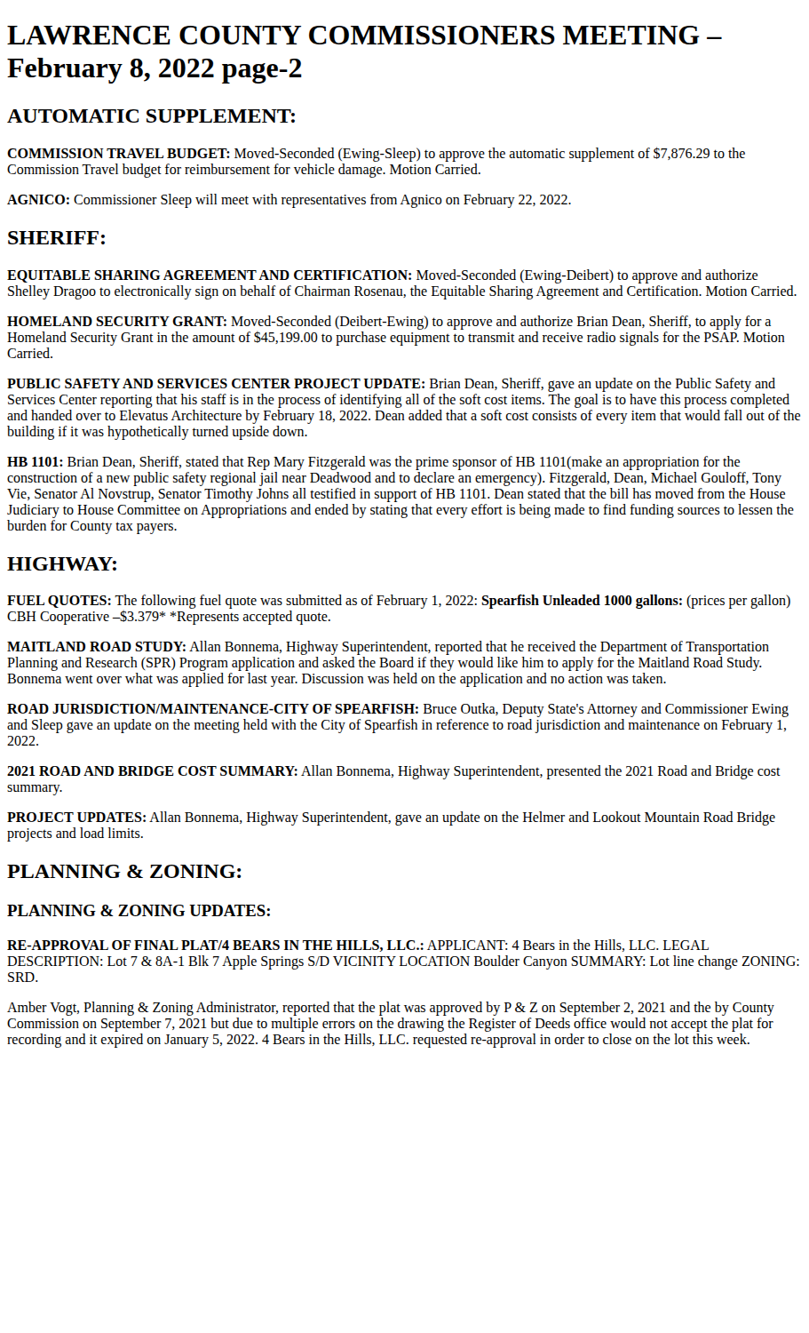LAWRENCE COUNTY COMMISSIONERS MEETING – February 8, 2022 page-2
AUTOMATIC SUPPLEMENT:
COMMISSION TRAVEL BUDGET: Moved-Seconded (Ewing-Sleep) to approve the automatic supplement of $7,876.29 to the Commission Travel budget for reimbursement for vehicle damage. Motion Carried.
AGNICO: Commissioner Sleep will meet with representatives from Agnico on February 22, 2022.
SHERIFF:
EQUITABLE SHARING AGREEMENT AND CERTIFICATION: Moved-Seconded (Ewing-Deibert) to approve and authorize Shelley Dragoo to electronically sign on behalf of Chairman Rosenau, the Equitable Sharing Agreement and Certification. Motion Carried.
HOMELAND SECURITY GRANT: Moved-Seconded (Deibert-Ewing) to approve and authorize Brian Dean, Sheriff, to apply for a Homeland Security Grant in the amount of $45,199.00 to purchase equipment to transmit and receive radio signals for the PSAP. Motion Carried.
PUBLIC SAFETY AND SERVICES CENTER PROJECT UPDATE: Brian Dean, Sheriff, gave an update on the Public Safety and Services Center reporting that his staff is in the process of identifying all of the soft cost items. The goal is to have this process completed and handed over to Elevatus Architecture by February 18, 2022. Dean added that a soft cost consists of every item that would fall out of the building if it was hypothetically turned upside down.
HB 1101: Brian Dean, Sheriff, stated that Rep Mary Fitzgerald was the prime sponsor of HB 1101(make an appropriation for the construction of a new public safety regional jail near Deadwood and to declare an emergency). Fitzgerald, Dean, Michael Gouloff, Tony Vie, Senator Al Novstrup, Senator Timothy Johns all testified in support of HB 1101. Dean stated that the bill has moved from the House Judiciary to House Committee on Appropriations and ended by stating that every effort is being made to find funding sources to lessen the burden for County tax payers.
HIGHWAY:
FUEL QUOTES: The following fuel quote was submitted as of February 1, 2022: Spearfish Unleaded 1000 gallons: (prices per gallon) CBH Cooperative –$3.379* *Represents accepted quote.
MAITLAND ROAD STUDY: Allan Bonnema, Highway Superintendent, reported that he received the Department of Transportation Planning and Research (SPR) Program application and asked the Board if they would like him to apply for the Maitland Road Study. Bonnema went over what was applied for last year. Discussion was held on the application and no action was taken.
ROAD JURISDICTION/MAINTENANCE-CITY OF SPEARFISH: Bruce Outka, Deputy State's Attorney and Commissioner Ewing and Sleep gave an update on the meeting held with the City of Spearfish in reference to road jurisdiction and maintenance on February 1, 2022.
2021 ROAD AND BRIDGE COST SUMMARY: Allan Bonnema, Highway Superintendent, presented the 2021 Road and Bridge cost summary.
PROJECT UPDATES: Allan Bonnema, Highway Superintendent, gave an update on the Helmer and Lookout Mountain Road Bridge projects and load limits.
PLANNING & ZONING:
PLANNING & ZONING UPDATES:
RE-APPROVAL OF FINAL PLAT/4 BEARS IN THE HILLS, LLC.: APPLICANT: 4 Bears in the Hills, LLC. LEGAL DESCRIPTION: Lot 7 & 8A-1 Blk 7 Apple Springs S/D VICINITY LOCATION Boulder Canyon SUMMARY: Lot line change ZONING: SRD.
Amber Vogt, Planning & Zoning Administrator, reported that the plat was approved by P & Z on September 2, 2021 and the by County Commission on September 7, 2021 but due to multiple errors on the drawing the Register of Deeds office would not accept the plat for recording and it expired on January 5, 2022. 4 Bears in the Hills, LLC. requested re-approval in order to close on the lot this week.